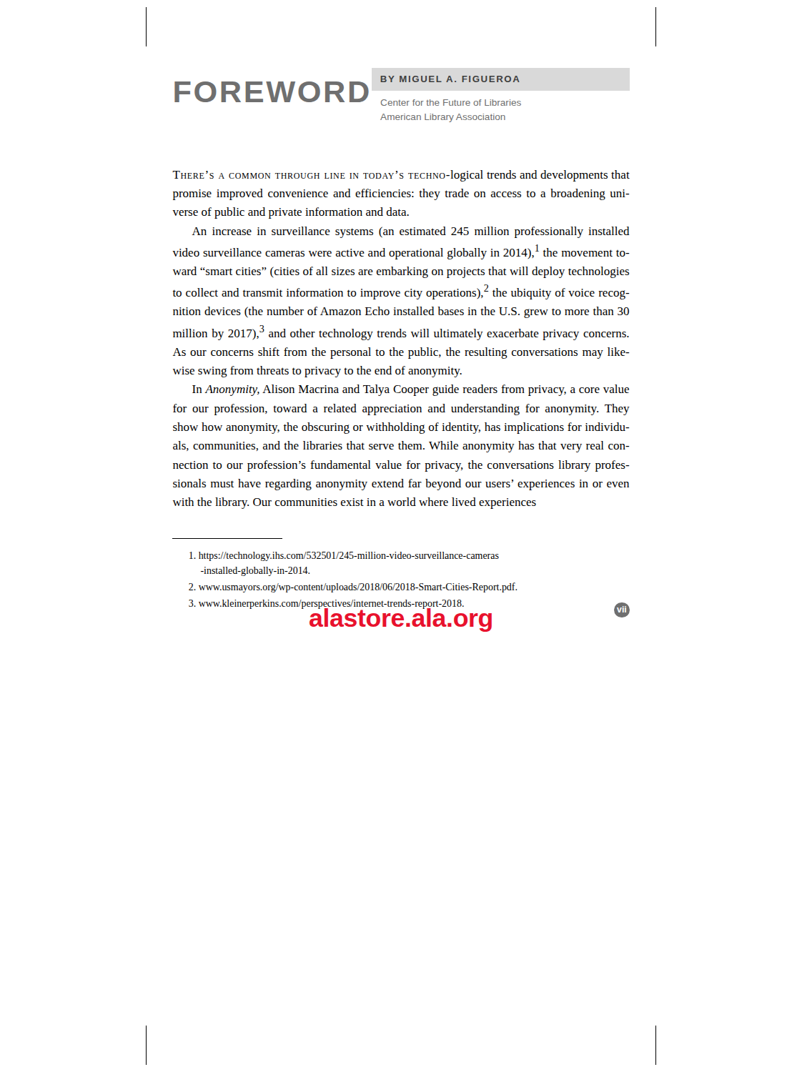FOREWORD
BY MIGUEL A. FIGUEROA
Center for the Future of Libraries
American Library Association
There’s a common through line in today’s techno-logical trends and developments that promise improved convenience and efficiencies: they trade on access to a broadening universe of public and private information and data.
An increase in surveillance systems (an estimated 245 million professionally installed video surveillance cameras were active and operational globally in 2014),1 the movement toward “smart cities” (cities of all sizes are embarking on projects that will deploy technologies to collect and transmit information to improve city operations),2 the ubiquity of voice recognition devices (the number of Amazon Echo installed bases in the U.S. grew to more than 30 million by 2017),3 and other technology trends will ultimately exacerbate privacy concerns. As our concerns shift from the personal to the public, the resulting conversations may likewise swing from threats to privacy to the end of anonymity.
In Anonymity, Alison Macrina and Talya Cooper guide readers from privacy, a core value for our profession, toward a related appreciation and understanding for anonymity. They show how anonymity, the obscuring or withholding of identity, has implications for individuals, communities, and the libraries that serve them. While anonymity has that very real connection to our profession’s fundamental value for privacy, the conversations library professionals must have regarding anonymity extend far beyond our users’ experiences in or even with the library. Our communities exist in a world where lived experiences
https://technology.ihs.com/532501/245-million-video-surveillance-cameras-installed-globally-in-2014.
www.usmayors.org/wp-content/uploads/2018/06/2018-Smart-Cities-Report.pdf.
www.kleinerperkins.com/perspectives/internet-trends-report-2018.
vii
alastore.ala.org